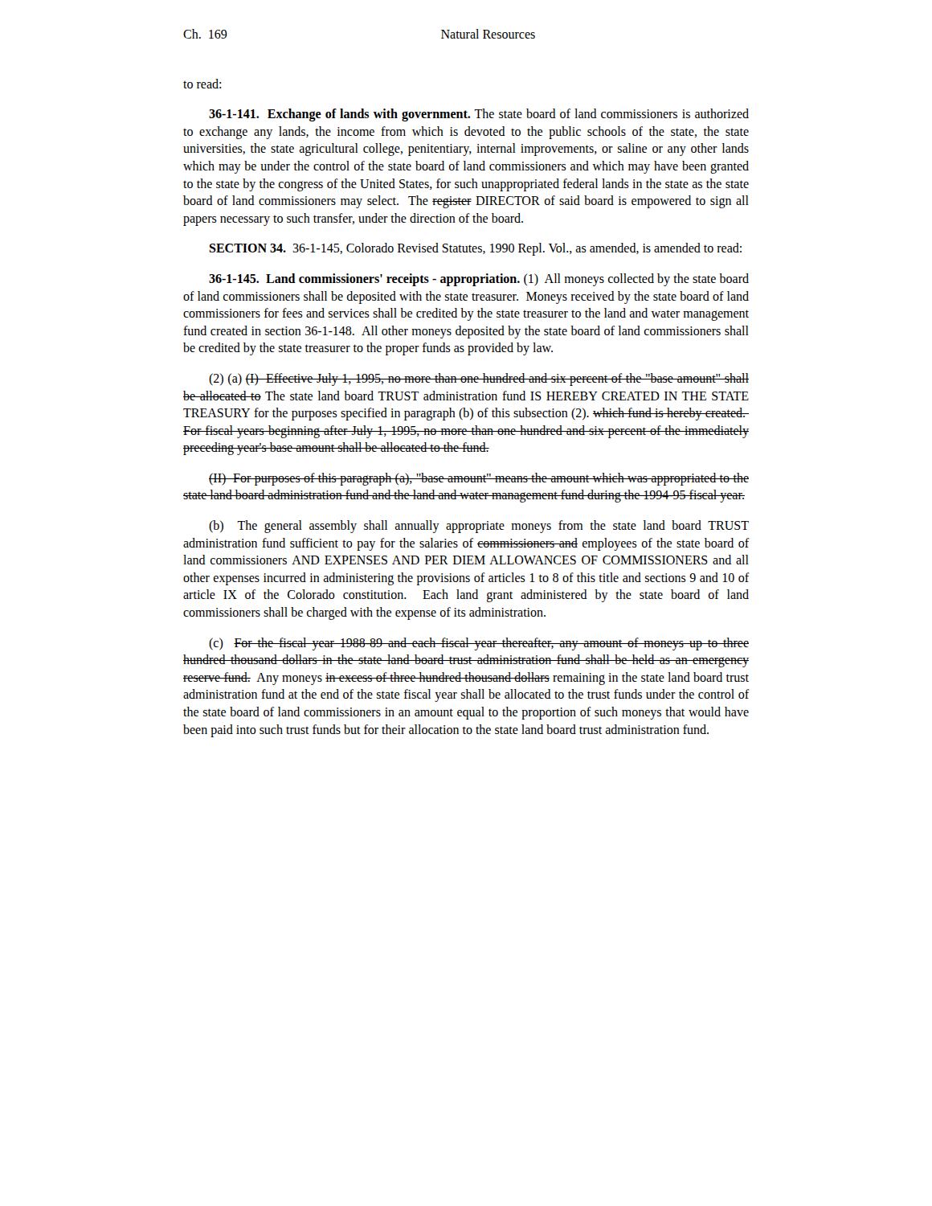Ch. 169
Natural Resources
to read:
36-1-141. Exchange of lands with government. The state board of land commissioners is authorized to exchange any lands, the income from which is devoted to the public schools of the state, the state universities, the state agricultural college, penitentiary, internal improvements, or saline or any other lands which may be under the control of the state board of land commissioners and which may have been granted to the state by the congress of the United States, for such unappropriated federal lands in the state as the state board of land commissioners may select. The register DIRECTOR of said board is empowered to sign all papers necessary to such transfer, under the direction of the board.
SECTION 34. 36-1-145, Colorado Revised Statutes, 1990 Repl. Vol., as amended, is amended to read:
36-1-145. Land commissioners' receipts - appropriation. (1) All moneys collected by the state board of land commissioners shall be deposited with the state treasurer. Moneys received by the state board of land commissioners for fees and services shall be credited by the state treasurer to the land and water management fund created in section 36-1-148. All other moneys deposited by the state board of land commissioners shall be credited by the state treasurer to the proper funds as provided by law.
(2) (a) (I) Effective July 1, 1995, no more than one hundred and six percent of the "base amount" shall be allocated to The state land board TRUST administration fund IS HEREBY CREATED IN THE STATE TREASURY for the purposes specified in paragraph (b) of this subsection (2). which fund is hereby created. For fiscal years beginning after July 1, 1995, no more than one hundred and six percent of the immediately preceding year's base amount shall be allocated to the fund.
(II) For purposes of this paragraph (a), "base amount" means the amount which was appropriated to the state land board administration fund and the land and water management fund during the 1994-95 fiscal year.
(b) The general assembly shall annually appropriate moneys from the state land board TRUST administration fund sufficient to pay for the salaries of commissioners and employees of the state board of land commissioners AND EXPENSES AND PER DIEM ALLOWANCES OF COMMISSIONERS and all other expenses incurred in administering the provisions of articles 1 to 8 of this title and sections 9 and 10 of article IX of the Colorado constitution. Each land grant administered by the state board of land commissioners shall be charged with the expense of its administration.
(c) For the fiscal year 1988-89 and each fiscal year thereafter, any amount of moneys up to three hundred thousand dollars in the state land board trust administration fund shall be held as an emergency reserve fund. Any moneys in excess of three hundred thousand dollars remaining in the state land board trust administration fund at the end of the state fiscal year shall be allocated to the trust funds under the control of the state board of land commissioners in an amount equal to the proportion of such moneys that would have been paid into such trust funds but for their allocation to the state land board trust administration fund.